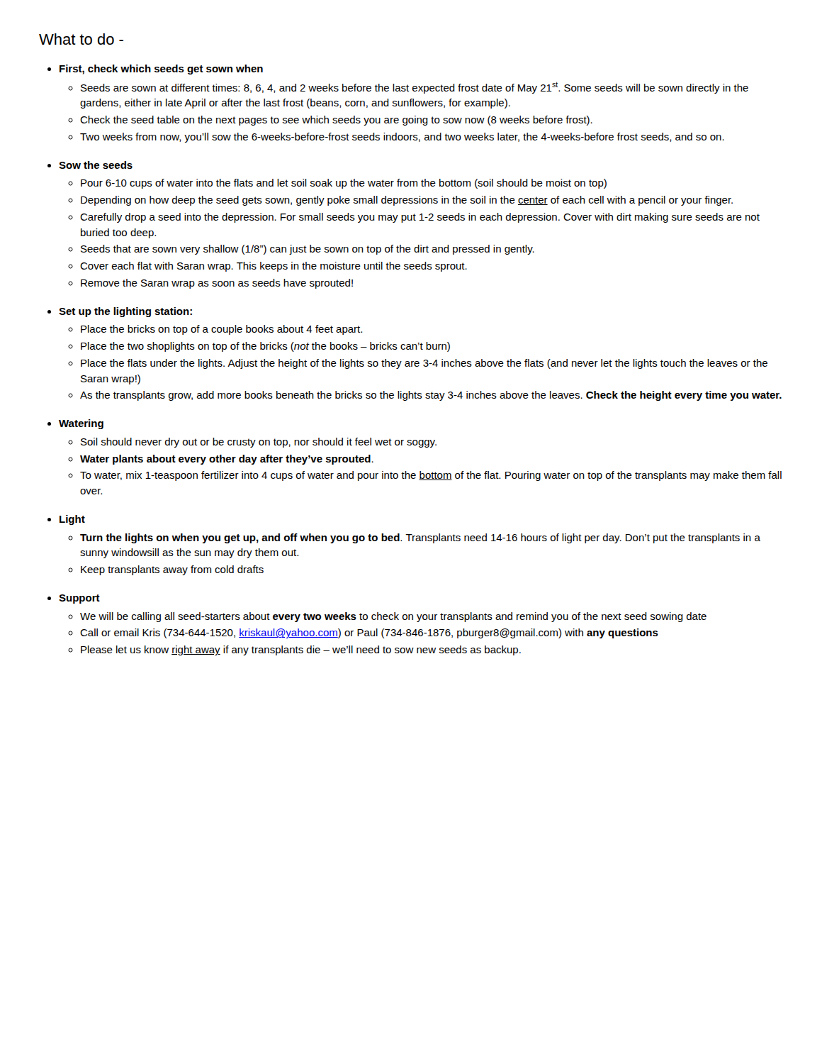What to do -
First, check which seeds get sown when
Seeds are sown at different times: 8, 6, 4, and 2 weeks before the last expected frost date of May 21st. Some seeds will be sown directly in the gardens, either in late April or after the last frost (beans, corn, and sunflowers, for example).
Check the seed table on the next pages to see which seeds you are going to sow now (8 weeks before frost).
Two weeks from now, you’ll sow the 6-weeks-before-frost seeds indoors, and two weeks later, the 4-weeks-before frost seeds, and so on.
Sow the seeds
Pour 6-10 cups of water into the flats and let soil soak up the water from the bottom (soil should be moist on top)
Depending on how deep the seed gets sown, gently poke small depressions in the soil in the center of each cell with a pencil or your finger.
Carefully drop a seed into the depression. For small seeds you may put 1-2 seeds in each depression. Cover with dirt making sure seeds are not buried too deep.
Seeds that are sown very shallow (1/8”) can just be sown on top of the dirt and pressed in gently.
Cover each flat with Saran wrap. This keeps in the moisture until the seeds sprout.
Remove the Saran wrap as soon as seeds have sprouted!
Set up the lighting station:
Place the bricks on top of a couple books about 4 feet apart.
Place the two shoplights on top of the bricks (not the books – bricks can’t burn)
Place the flats under the lights. Adjust the height of the lights so they are 3-4 inches above the flats (and never let the lights touch the leaves or the Saran wrap!)
As the transplants grow, add more books beneath the bricks so the lights stay 3-4 inches above the leaves. Check the height every time you water.
Watering
Soil should never dry out or be crusty on top, nor should it feel wet or soggy.
Water plants about every other day after they’ve sprouted.
To water, mix 1-teaspoon fertilizer into 4 cups of water and pour into the bottom of the flat. Pouring water on top of the transplants may make them fall over.
Light
Turn the lights on when you get up, and off when you go to bed. Transplants need 14-16 hours of light per day. Don’t put the transplants in a sunny windowsill as the sun may dry them out.
Keep transplants away from cold drafts
Support
We will be calling all seed-starters about every two weeks to check on your transplants and remind you of the next seed sowing date
Call or email Kris (734-644-1520, kriskaul@yahoo.com) or Paul (734-846-1876, pburger8@gmail.com) with any questions
Please let us know right away if any transplants die – we’ll need to sow new seeds as backup.